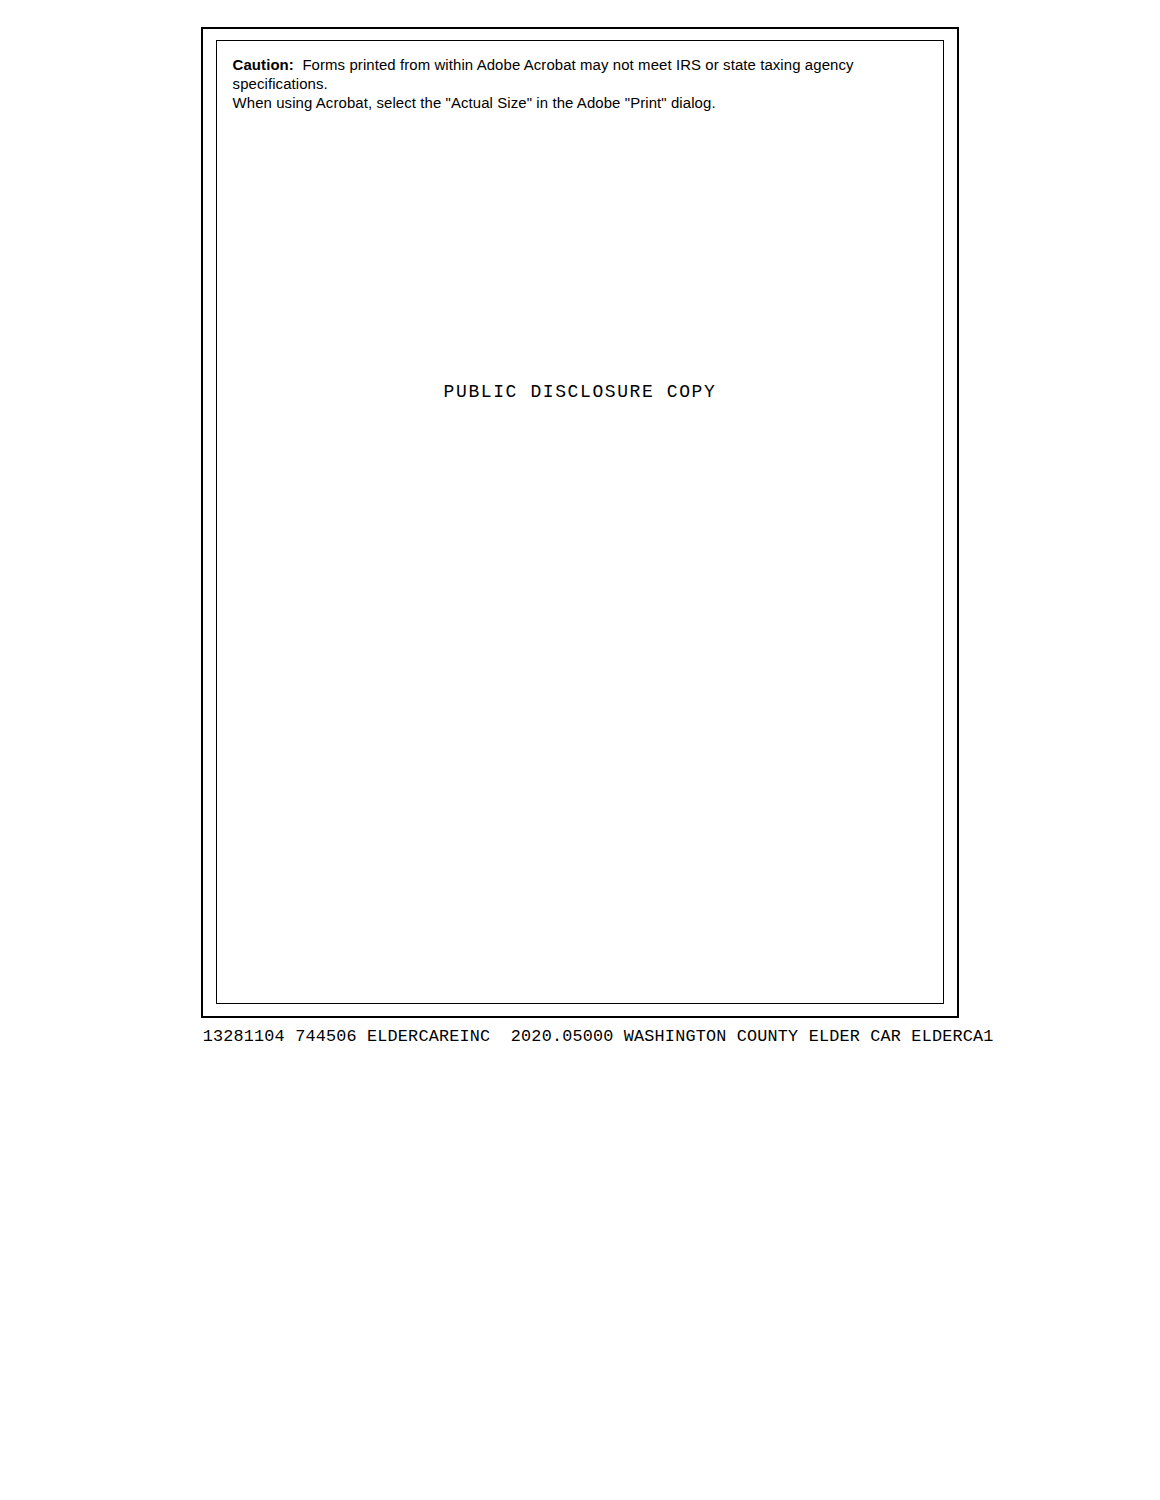Caution: Forms printed from within Adobe Acrobat may not meet IRS or state taxing agency specifications.
When using Acrobat, select the "Actual Size" in the Adobe "Print" dialog.
PUBLIC DISCLOSURE COPY
13281104 744506 ELDERCAREINC 2020.05000 WASHINGTON COUNTY ELDER CAR ELDERCA1